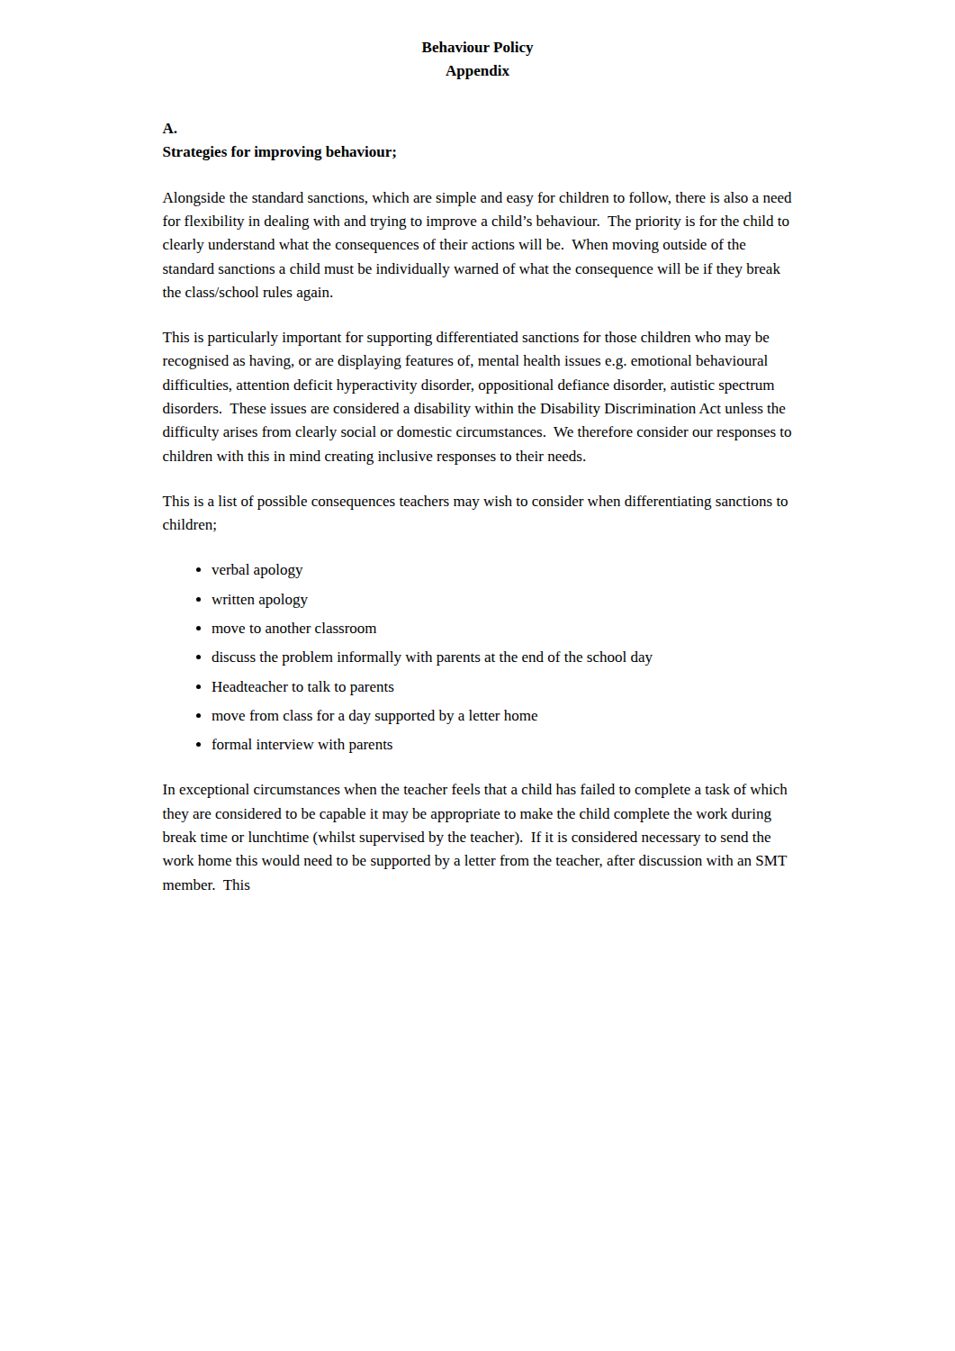Behaviour Policy Appendix
A.
Strategies for improving behaviour;
Alongside the standard sanctions, which are simple and easy for children to follow, there is also a need for flexibility in dealing with and trying to improve a child’s behaviour. The priority is for the child to clearly understand what the consequences of their actions will be. When moving outside of the standard sanctions a child must be individually warned of what the consequence will be if they break the class/school rules again.
This is particularly important for supporting differentiated sanctions for those children who may be recognised as having, or are displaying features of, mental health issues e.g. emotional behavioural difficulties, attention deficit hyperactivity disorder, oppositional defiance disorder, autistic spectrum disorders. These issues are considered a disability within the Disability Discrimination Act unless the difficulty arises from clearly social or domestic circumstances. We therefore consider our responses to children with this in mind creating inclusive responses to their needs.
This is a list of possible consequences teachers may wish to consider when differentiating sanctions to children;
verbal apology
written apology
move to another classroom
discuss the problem informally with parents at the end of the school day
Headteacher to talk to parents
move from class for a day supported by a letter home
formal interview with parents
In exceptional circumstances when the teacher feels that a child has failed to complete a task of which they are considered to be capable it may be appropriate to make the child complete the work during break time or lunchtime (whilst supervised by the teacher). If it is considered necessary to send the work home this would need to be supported by a letter from the teacher, after discussion with an SMT member. This